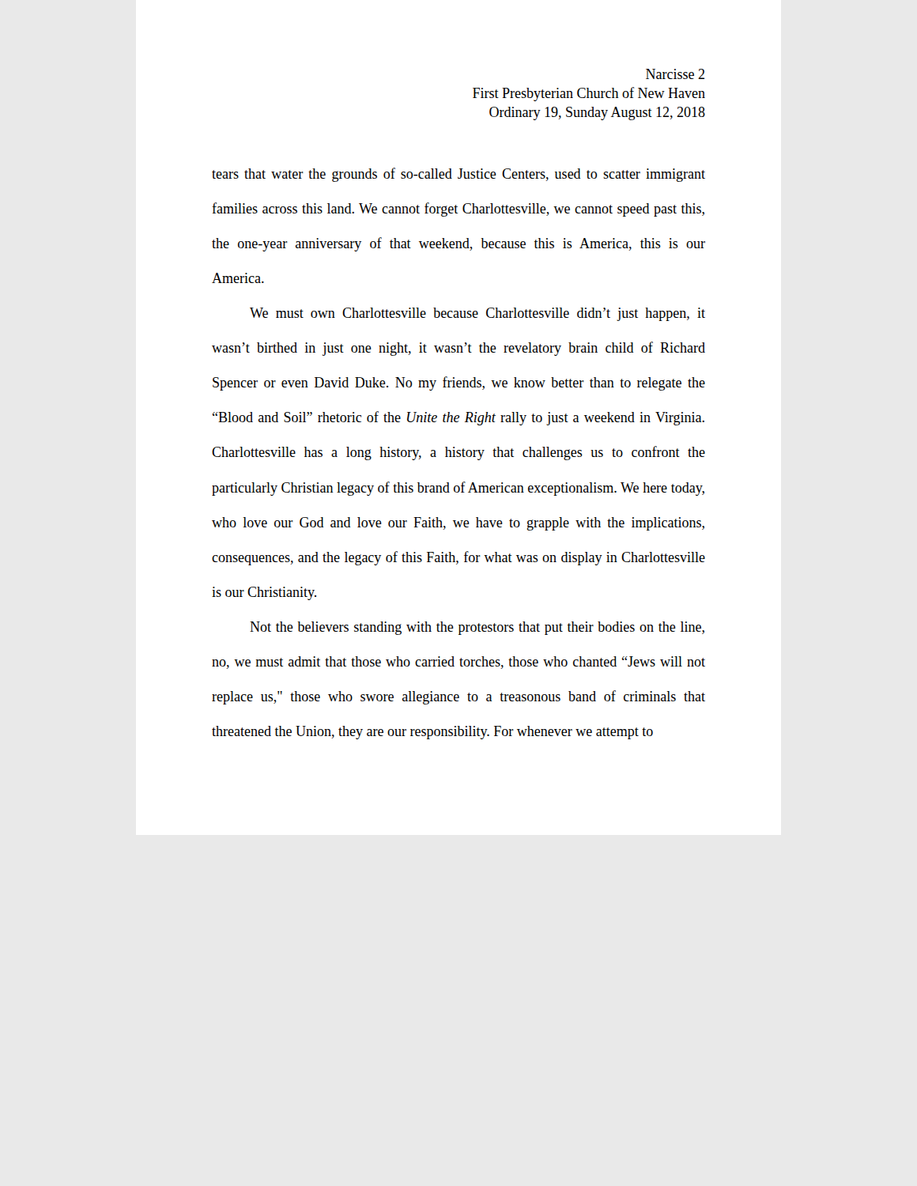Narcisse 2
First Presbyterian Church of New Haven
Ordinary 19, Sunday August 12, 2018
tears that water the grounds of so-called Justice Centers, used to scatter immigrant families across this land. We cannot forget Charlottesville, we cannot speed past this, the one-year anniversary of that weekend, because this is America, this is our America.
We must own Charlottesville because Charlottesville didn’t just happen, it wasn’t birthed in just one night, it wasn’t the revelatory brain child of Richard Spencer or even David Duke. No my friends, we know better than to relegate the “Blood and Soil” rhetoric of the Unite the Right rally to just a weekend in Virginia. Charlottesville has a long history, a history that challenges us to confront the particularly Christian legacy of this brand of American exceptionalism. We here today, who love our God and love our Faith, we have to grapple with the implications, consequences, and the legacy of this Faith, for what was on display in Charlottesville is our Christianity.
Not the believers standing with the protestors that put their bodies on the line, no, we must admit that those who carried torches, those who chanted “Jews will not replace us," those who swore allegiance to a treasonous band of criminals that threatened the Union, they are our responsibility. For whenever we attempt to